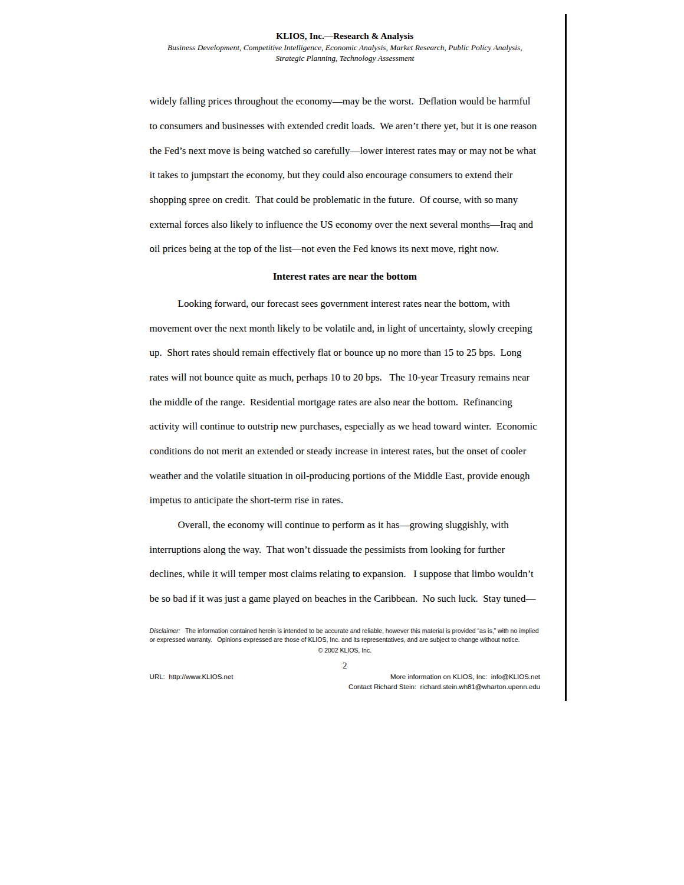KLIOS, Inc.—Research & Analysis
Business Development, Competitive Intelligence, Economic Analysis, Market Research, Public Policy Analysis,
Strategic Planning, Technology Assessment
widely falling prices throughout the economy—may be the worst. Deflation would be harmful to consumers and businesses with extended credit loads. We aren’t there yet, but it is one reason the Fed’s next move is being watched so carefully—lower interest rates may or may not be what it takes to jumpstart the economy, but they could also encourage consumers to extend their shopping spree on credit. That could be problematic in the future. Of course, with so many external forces also likely to influence the US economy over the next several months—Iraq and oil prices being at the top of the list—not even the Fed knows its next move, right now.
Interest rates are near the bottom
Looking forward, our forecast sees government interest rates near the bottom, with movement over the next month likely to be volatile and, in light of uncertainty, slowly creeping up. Short rates should remain effectively flat or bounce up no more than 15 to 25 bps. Long rates will not bounce quite as much, perhaps 10 to 20 bps. The 10-year Treasury remains near the middle of the range. Residential mortgage rates are also near the bottom. Refinancing activity will continue to outstrip new purchases, especially as we head toward winter. Economic conditions do not merit an extended or steady increase in interest rates, but the onset of cooler weather and the volatile situation in oil-producing portions of the Middle East, provide enough impetus to anticipate the short-term rise in rates.
Overall, the economy will continue to perform as it has—growing sluggishly, with interruptions along the way. That won’t dissuade the pessimists from looking for further declines, while it will temper most claims relating to expansion. I suppose that limbo wouldn’t be so bad if it was just a game played on beaches in the Caribbean. No such luck. Stay tuned—
Disclaimer: The information contained herein is intended to be accurate and reliable, however this material is provided “as is,” with no implied or expressed warranty. Opinions expressed are those of KLIOS, Inc. and its representatives, and are subject to change without notice.
© 2002 KLIOS, Inc.
2
URL: http://www.KLIOS.net More information on KLIOS, Inc: info@KLIOS.net
Contact Richard Stein: richard.stein.wh81@wharton.upenn.edu